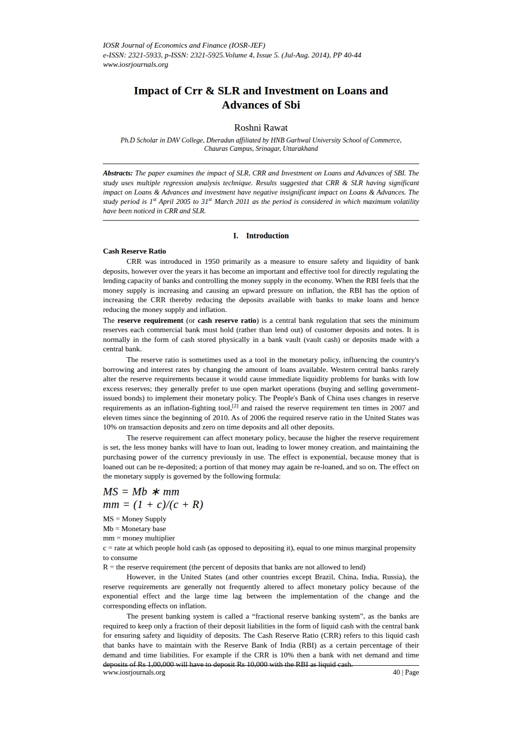IOSR Journal of Economics and Finance (IOSR-JEF)
e-ISSN: 2321-5933, p-ISSN: 2321-5925.Volume 4, Issue 5. (Jul-Aug. 2014), PP 40-44
www.iosrjournals.org
Impact of Crr & SLR and Investment on Loans and Advances of Sbi
Roshni Rawat
Ph.D Scholar in DAV College, Dheradun affiliated by HNB Garhwal University School of Commerce, Chauras Campus, Srinagar, Uttarakhand
Abstracts: The paper examines the impact of SLR, CRR and Investment on Loans and Advances of SBI. The study uses multiple regression analysis technique. Results suggested that CRR & SLR having significant impact on Loans & Advances and investment have negative insignificant impact on Loans & Advances. The study period is 1st April 2005 to 31st March 2011 as the period is considered in which maximum volatility have been noticed in CRR and SLR.
I. Introduction
Cash Reserve Ratio
CRR was introduced in 1950 primarily as a measure to ensure safety and liquidity of bank deposits, however over the years it has become an important and effective tool for directly regulating the lending capacity of banks and controlling the money supply in the economy. When the RBI feels that the money supply is increasing and causing an upward pressure on inflation, the RBI has the option of increasing the CRR thereby reducing the deposits available with banks to make loans and hence reducing the money supply and inflation.
The reserve requirement (or cash reserve ratio) is a central bank regulation that sets the minimum reserves each commercial bank must hold (rather than lend out) of customer deposits and notes. It is normally in the form of cash stored physically in a bank vault (vault cash) or deposits made with a central bank.
The reserve ratio is sometimes used as a tool in the monetary policy, influencing the country's borrowing and interest rates by changing the amount of loans available. Western central banks rarely alter the reserve requirements because it would cause immediate liquidity problems for banks with low excess reserves; they generally prefer to use open market operations (buying and selling government-issued bonds) to implement their monetary policy. The People's Bank of China uses changes in reserve requirements as an inflation-fighting tool,[2] and raised the reserve requirement ten times in 2007 and eleven times since the beginning of 2010. As of 2006 the required reserve ratio in the United States was 10% on transaction deposits and zero on time deposits and all other deposits.
The reserve requirement can affect monetary policy, because the higher the reserve requirement is set, the less money banks will have to loan out, leading to lower money creation, and maintaining the purchasing power of the currency previously in use. The effect is exponential, because money that is loaned out can be re-deposited; a portion of that money may again be re-loaned, and so on. The effect on the monetary supply is governed by the following formula:
MS = Mb ∗ mm
mm = (1 + c)/(c + R)
MS = Money Supply
Mb = Monetary base
mm = money multiplier
c = rate at which people hold cash (as opposed to depositing it), equal to one minus marginal propensity to consume
R = the reserve requirement (the percent of deposits that banks are not allowed to lend)
However, in the United States (and other countries except Brazil, China, India, Russia), the reserve requirements are generally not frequently altered to affect monetary policy because of the exponential effect and the large time lag between the implementation of the change and the corresponding effects on inflation.
The present banking system is called a “fractional reserve banking system”, as the banks are required to keep only a fraction of their deposit liabilities in the form of liquid cash with the central bank for ensuring safety and liquidity of deposits. The Cash Reserve Ratio (CRR) refers to this liquid cash that banks have to maintain with the Reserve Bank of India (RBI) as a certain percentage of their demand and time liabilities. For example if the CRR is 10% then a bank with net demand and time deposits of Rs 1,00,000 will have to deposit Rs 10,000 with the RBI as liquid cash.
www.iosrjournals.org 40 | Page